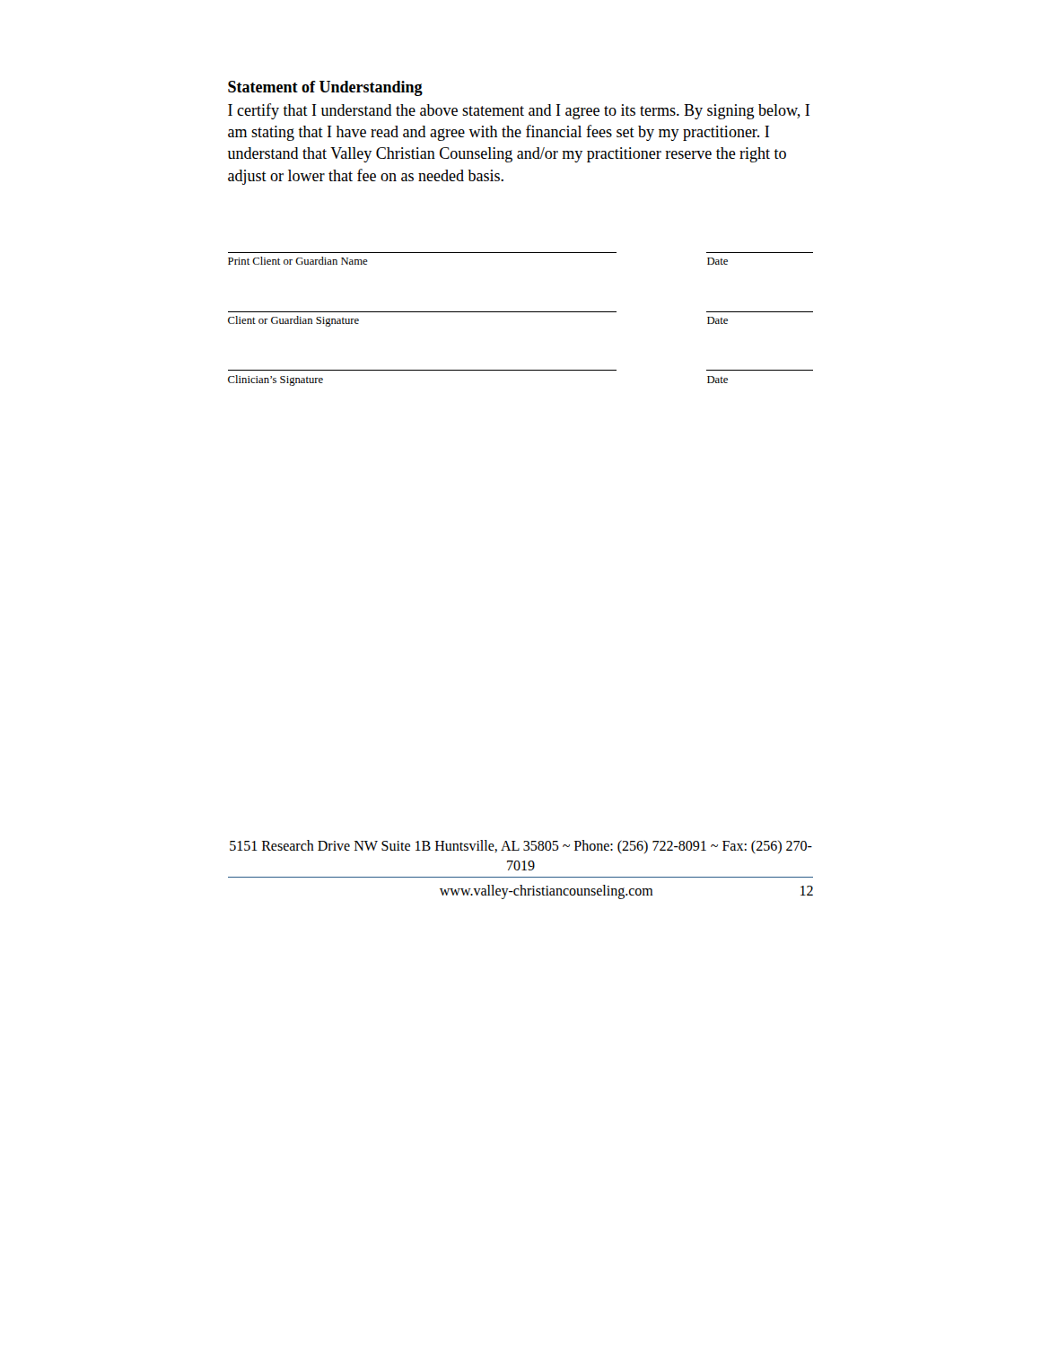Statement of Understanding
I certify that I understand the above statement and I agree to its terms. By signing below, I am stating that I have read and agree with the financial fees set by my practitioner. I understand that Valley Christian Counseling and/or my practitioner reserve the right to adjust or lower that fee on as needed basis.
Print Client or Guardian Name
Date
Client or Guardian Signature
Date
Clinician’s Signature
Date
5151 Research Drive NW Suite 1B Huntsville, AL 35805 ~ Phone: (256) 722-8091 ~ Fax: (256) 270-7019
www.valley-christiancounseling.com
12